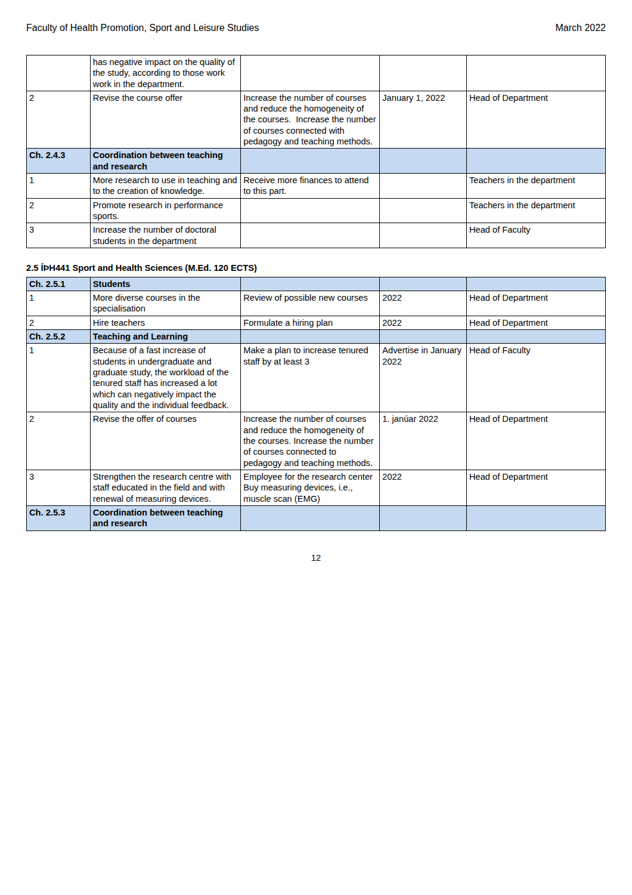Faculty of Health Promotion, Sport and Leisure Studies
March 2022
| | has negative impact on the quality of the study, according to those work work in the department. | | | |
| 2 | Revise the course offer | Increase the number of courses and reduce the homogeneity of the courses. Increase the number of courses connected with pedagogy and teaching methods. | January 1, 2022 | Head of Department |
| Ch. 2.4.3 | Coordination between teaching and research | | | |
| 1 | More research to use in teaching and to the creation of knowledge. | Receive more finances to attend to this part. | | Teachers in the department |
| 2 | Promote research in performance sports. | | | Teachers in the department |
| 3 | Increase the number of doctoral students in the department | | | Head of Faculty |
2.5 ÍÞH441 Sport and Health Sciences (M.Ed. 120 ECTS)
| Ch. 2.5.1 | Students | | | |
| 1 | More diverse courses in the specialisation | Review of possible new courses | 2022 | Head of Department |
| 2 | Hire teachers | Formulate a hiring plan | 2022 | Head of Department |
| Ch. 2.5.2 | Teaching and Learning | | | |
| 1 | Because of a fast increase of students in undergraduate and graduate study, the workload of the tenured staff has increased a lot which can negatively impact the quality and the individual feedback. | Make a plan to increase tenured staff by at least 3 | Advertise in January 2022 | Head of Faculty |
| 2 | Revise the offer of courses | Increase the number of courses and reduce the homogeneity of the courses. Increase the number of courses connected to pedagogy and teaching methods. | 1. janúar 2022 | Head of Department |
| 3 | Strengthen the research centre with staff educated in the field and with renewal of measuring devices. | Employee for the research center Buy measuring devices, i.e., muscle scan (EMG) | 2022 | Head of Department |
| Ch. 2.5.3 | Coordination between teaching and research | | | |
12